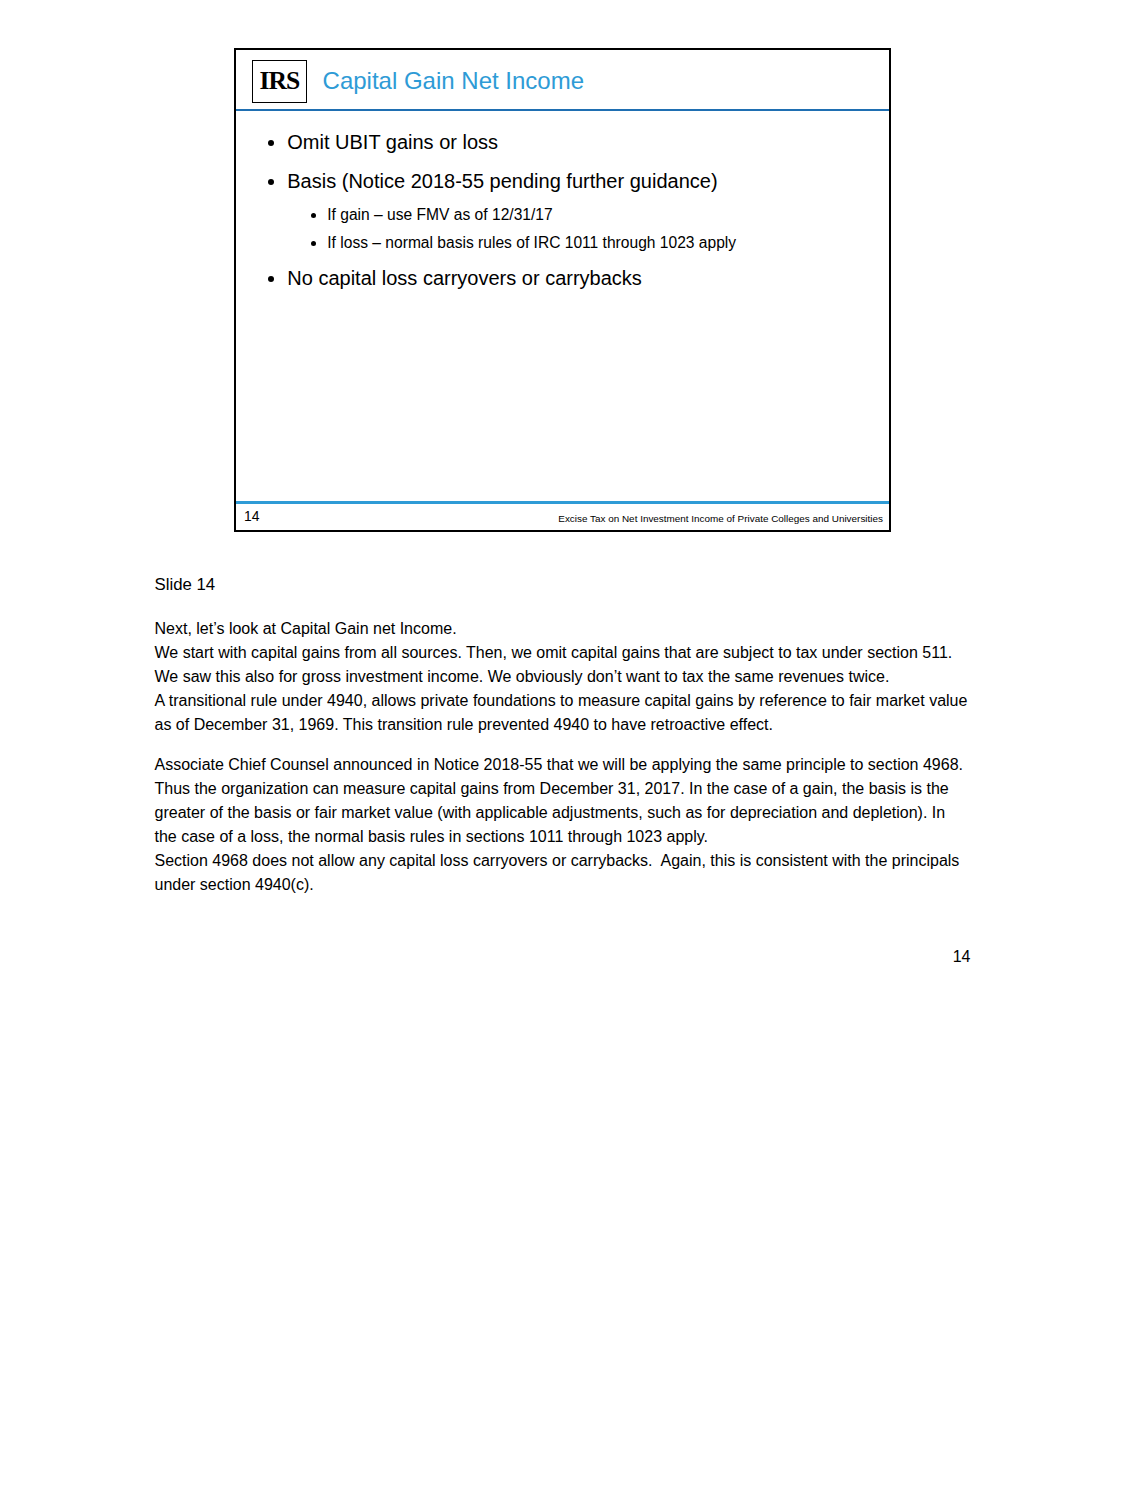IRS
Capital Gain Net Income
Omit UBIT gains or loss
Basis (Notice 2018-55 pending further guidance)
If gain – use FMV as of 12/31/17
If loss – normal basis rules of IRC 1011 through 1023 apply
No capital loss carryovers or carrybacks
14 Excise Tax on Net Investment Income of Private Colleges and Universities
Slide 14
Next, let’s look at Capital Gain net Income.
We start with capital gains from all sources. Then, we omit capital gains that are subject to tax under section 511. We saw this also for gross investment income. We obviously don’t want to tax the same revenues twice.
A transitional rule under 4940, allows private foundations to measure capital gains by reference to fair market value as of December 31, 1969. This transition rule prevented 4940 to have retroactive effect.
Associate Chief Counsel announced in Notice 2018-55 that we will be applying the same principle to section 4968. Thus the organization can measure capital gains from December 31, 2017. In the case of a gain, the basis is the greater of the basis or fair market value (with applicable adjustments, such as for depreciation and depletion). In the case of a loss, the normal basis rules in sections 1011 through 1023 apply.
Section 4968 does not allow any capital loss carryovers or carrybacks. Again, this is consistent with the principals under section 4940(c).
14